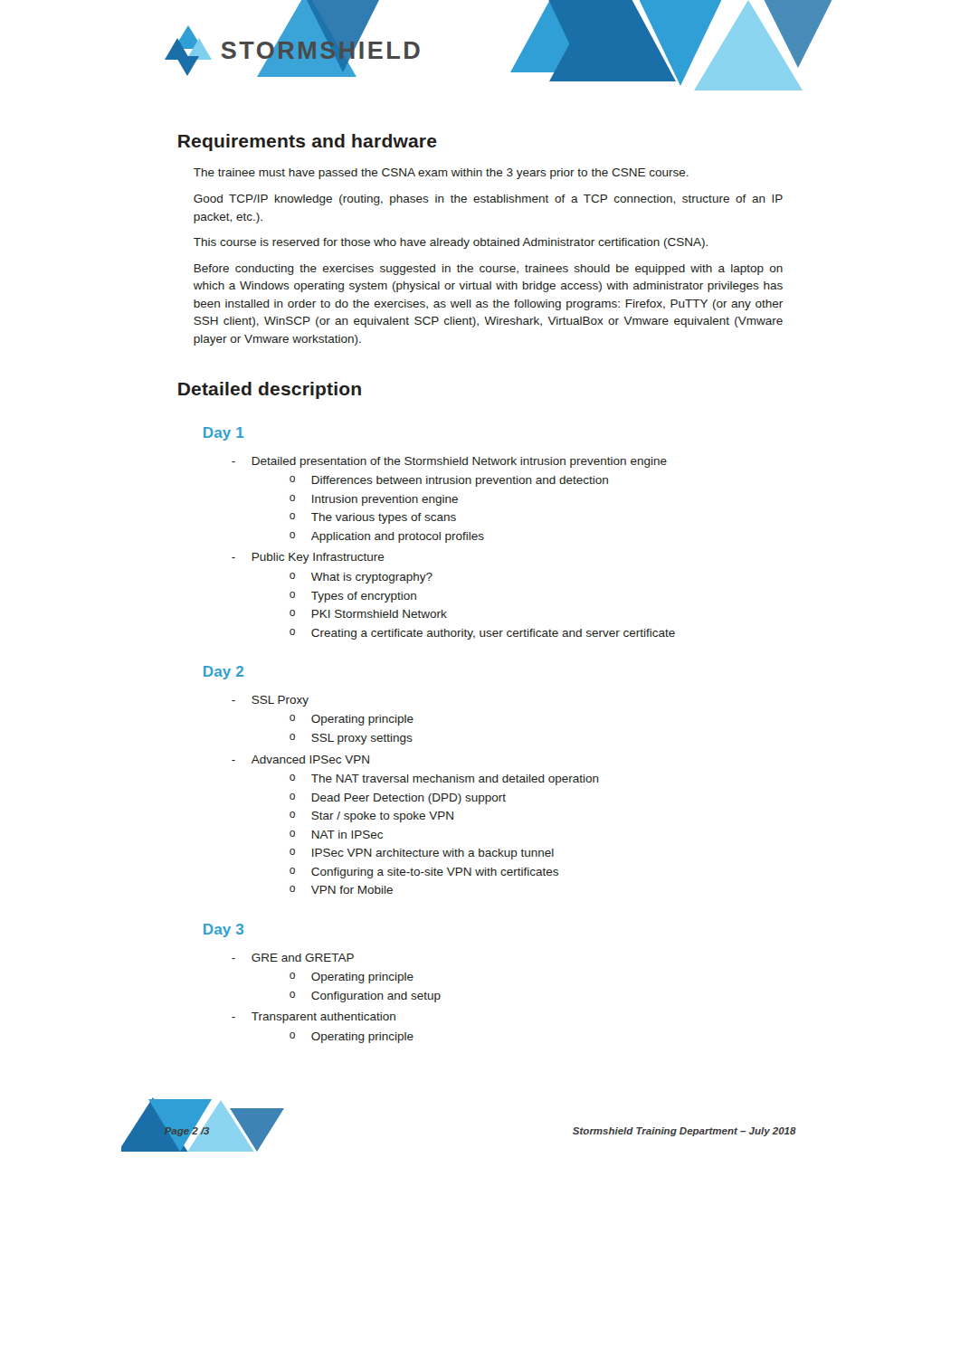STORMSHIELD
Requirements and hardware
The trainee must have passed the CSNA exam within the 3 years prior to the CSNE course.
Good TCP/IP knowledge (routing, phases in the establishment of a TCP connection, structure of an IP packet, etc.).
This course is reserved for those who have already obtained Administrator certification (CSNA).
Before conducting the exercises suggested in the course, trainees should be equipped with a laptop on which a Windows operating system (physical or virtual with bridge access) with administrator privileges has been installed in order to do the exercises, as well as the following programs: Firefox, PuTTY (or any other SSH client), WinSCP (or an equivalent SCP client), Wireshark, VirtualBox or Vmware equivalent (Vmware player or Vmware workstation).
Detailed description
Day 1
Detailed presentation of the Stormshield Network intrusion prevention engine
Differences between intrusion prevention and detection
Intrusion prevention engine
The various types of scans
Application and protocol profiles
Public Key Infrastructure
What is cryptography?
Types of encryption
PKI Stormshield Network
Creating a certificate authority, user certificate and server certificate
Day 2
SSL Proxy
Operating principle
SSL proxy settings
Advanced IPSec VPN
The NAT traversal mechanism and detailed operation
Dead Peer Detection (DPD) support
Star / spoke to spoke VPN
NAT in IPSec
IPSec VPN architecture with a backup tunnel
Configuring a site-to-site VPN with certificates
VPN for Mobile
Day 3
GRE and GRETAP
Operating principle
Configuration and setup
Transparent authentication
Operating principle
Page 2 /3 Stormshield Training Department – July 2018